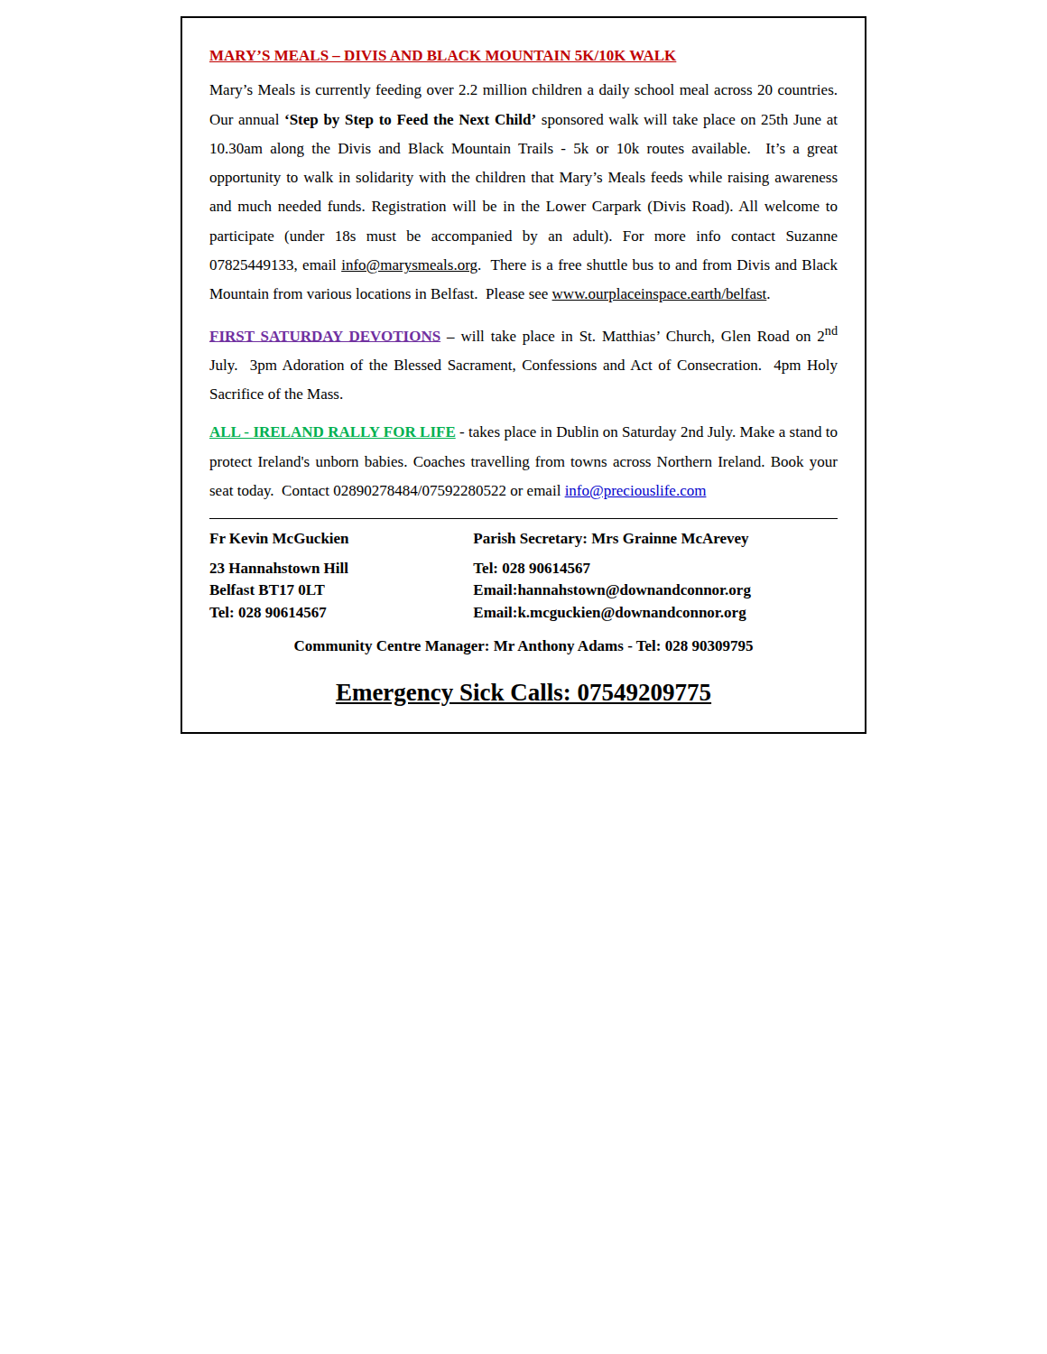MARY’S MEALS – DIVIS AND BLACK MOUNTAIN 5K/10K WALK
Mary’s Meals is currently feeding over 2.2 million children a daily school meal across 20 countries. Our annual ‘Step by Step to Feed the Next Child’ sponsored walk will take place on 25th June at 10.30am along the Divis and Black Mountain Trails - 5k or 10k routes available. It’s a great opportunity to walk in solidarity with the children that Mary’s Meals feeds while raising awareness and much needed funds. Registration will be in the Lower Carpark (Divis Road). All welcome to participate (under 18s must be accompanied by an adult). For more info contact Suzanne 07825449133, email info@marysmeals.org. There is a free shuttle bus to and from Divis and Black Mountain from various locations in Belfast. Please see www.ourplaceinspace.earth/belfast.
FIRST SATURDAY DEVOTIONS – will take place in St. Matthias’ Church, Glen Road on 2nd July. 3pm Adoration of the Blessed Sacrament, Confessions and Act of Consecration. 4pm Holy Sacrifice of the Mass.
ALL - IRELAND RALLY FOR LIFE - takes place in Dublin on Saturday 2nd July. Make a stand to protect Ireland's unborn babies. Coaches travelling from towns across Northern Ireland. Book your seat today. Contact 02890278484/07592280522 or email info@preciouslife.com
| Fr Kevin McGuckien | Parish Secretary: Mrs Grainne McArevey |
| 23 Hannahstown Hill | Tel: 028 90614567 |
| Belfast BT17 0LT | Email:hannahstown@downandconnor.org |
| Tel: 028 90614567 | Email:k.mcguckien@downandconnor.org |
Community Centre Manager: Mr Anthony Adams - Tel: 028 90309795
Emergency Sick Calls: 07549209775